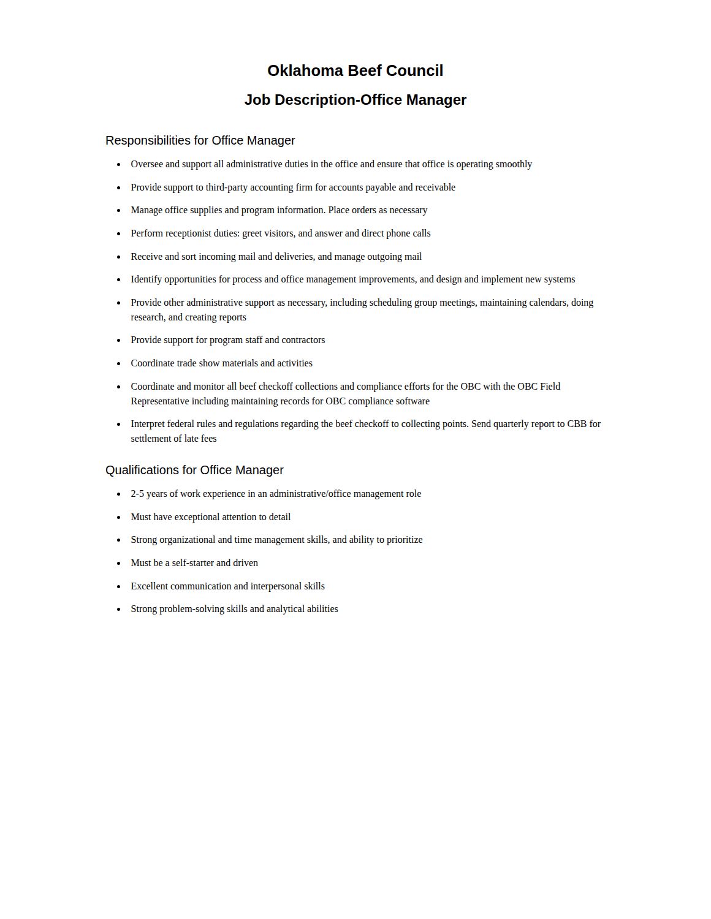Oklahoma Beef Council
Job Description-Office Manager
Responsibilities for Office Manager
Oversee and support all administrative duties in the office and ensure that office is operating smoothly
Provide support to third-party accounting firm for accounts payable and receivable
Manage office supplies and program information. Place orders as necessary
Perform receptionist duties: greet visitors, and answer and direct phone calls
Receive and sort incoming mail and deliveries, and manage outgoing mail
Identify opportunities for process and office management improvements, and design and implement new systems
Provide other administrative support as necessary, including scheduling group meetings, maintaining calendars, doing research, and creating reports
Provide support for program staff and contractors
Coordinate trade show materials and activities
Coordinate and monitor all beef checkoff collections and compliance efforts for the OBC with the OBC Field Representative including maintaining records for OBC compliance software
Interpret federal rules and regulations regarding the beef checkoff to collecting points. Send quarterly report to CBB for settlement of late fees
Qualifications for Office Manager
2-5 years of work experience in an administrative/office management role
Must have exceptional attention to detail
Strong organizational and time management skills, and ability to prioritize
Must be a self-starter and driven
Excellent communication and interpersonal skills
Strong problem-solving skills and analytical abilities